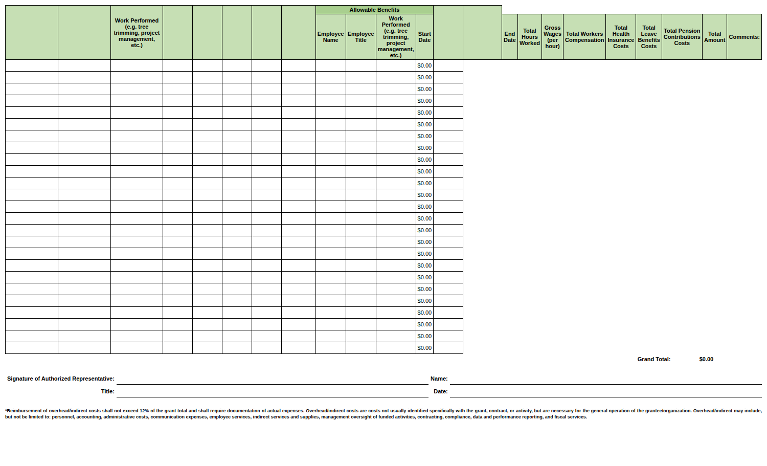| | | Work Performed (e.g. tree trimming, project management, etc.) | | | | | | Allowable Benefits | | |
| --- | --- | --- | --- | --- | --- | --- | --- | --- | --- | --- |
| Employee Name | Employee Title | Work Performed (e.g. tree trimming, project management, etc.) | Start Date | End Date | Total Hours Worked | Gross Wages (per hour) | Total Workers Compensation | Total Health Insurance Costs | Total Leave Benefits Costs | Total Pension Contributions Costs | Total Amount | Comments: |
| | | | | | | | | | | | $0.00 | |
| | | | | | | | | | | | $0.00 | |
| | | | | | | | | | | | $0.00 | |
| | | | | | | | | | | | $0.00 | |
| | | | | | | | | | | | $0.00 | |
| | | | | | | | | | | | $0.00 | |
| | | | | | | | | | | | $0.00 | |
| | | | | | | | | | | | $0.00 | |
| | | | | | | | | | | | $0.00 | |
| | | | | | | | | | | | $0.00 | |
| | | | | | | | | | | | $0.00 | |
| | | | | | | | | | | | $0.00 | |
| | | | | | | | | | | | $0.00 | |
| | | | | | | | | | | | $0.00 | |
| | | | | | | | | | | | $0.00 | |
| | | | | | | | | | | | $0.00 | |
| | | | | | | | | | | | $0.00 | |
| | | | | | | | | | | | $0.00 | |
| | | | | | | | | | | | $0.00 | |
| | | | | | | | | | | | $0.00 | |
| | | | | | | | | | | | $0.00 | |
| | | | | | | | | | | | $0.00 | |
| | | | | | | | | | | | $0.00 | |
| | | | | | | | | | | | $0.00 | |
| | | | | | | | | | | | $0.00 | |
| | Grand Total: | $0.00 | |
| Signature of Authorized Representative: | | Name: | |
| Title: | | Date: | |
*Reimbursement of overhead/indirect costs shall not exceed 12% of the grant total and shall require documentation of actual expenses. Overhead/indirect costs are costs not usually identified specifically with the grant, contract, or activity, but are necessary for the general operation of the grantee/organization. Overhead/indirect may include, but not be limited to: personnel, accounting, administrative costs, communication expenses, employee services, indirect services and supplies, management oversight of funded activities, contracting, compliance, data and performance reporting, and fiscal services.